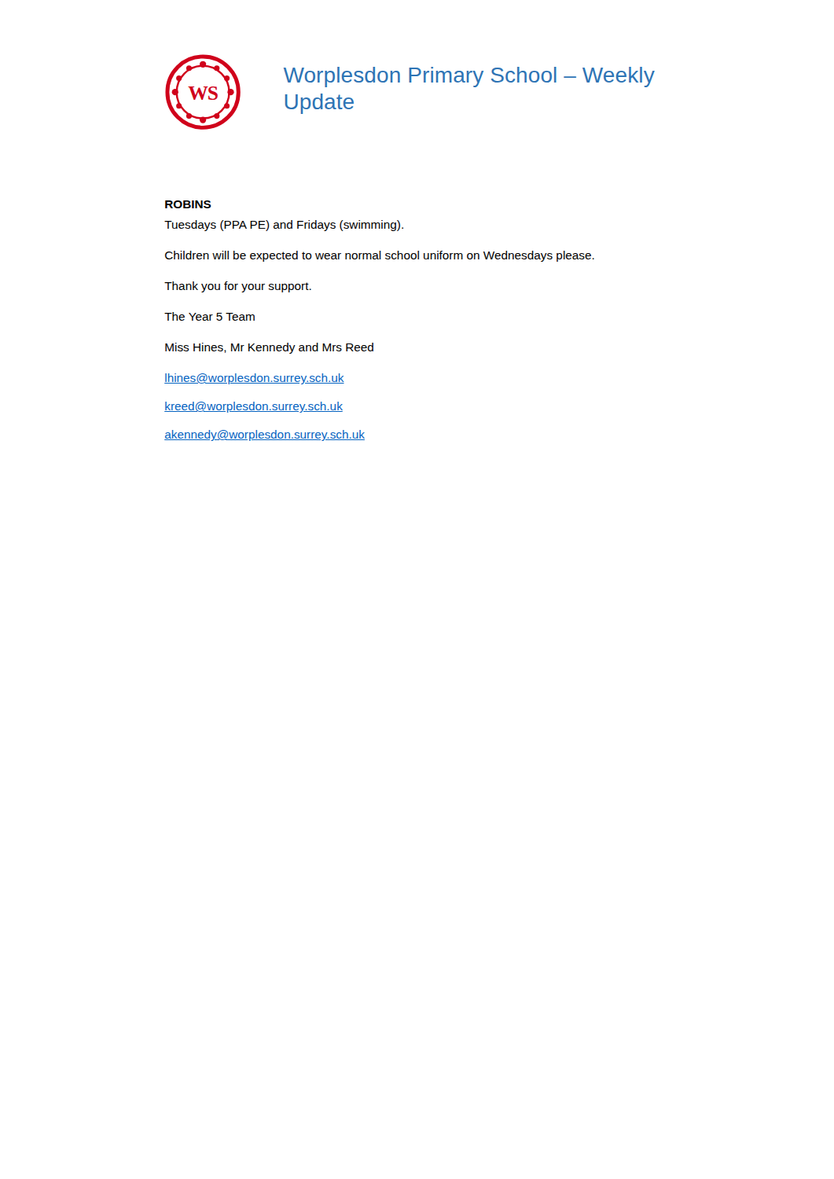WS
Worplesdon Primary School – Weekly Update
ROBINS
Tuesdays (PPA PE) and Fridays (swimming).
Children will be expected to wear normal school uniform on Wednesdays please.
Thank you for your support.
The Year 5 Team
Miss Hines, Mr Kennedy and Mrs Reed
lhines@worplesdon.surrey.sch.uk
kreed@worplesdon.surrey.sch.uk
akennedy@worplesdon.surrey.sch.uk